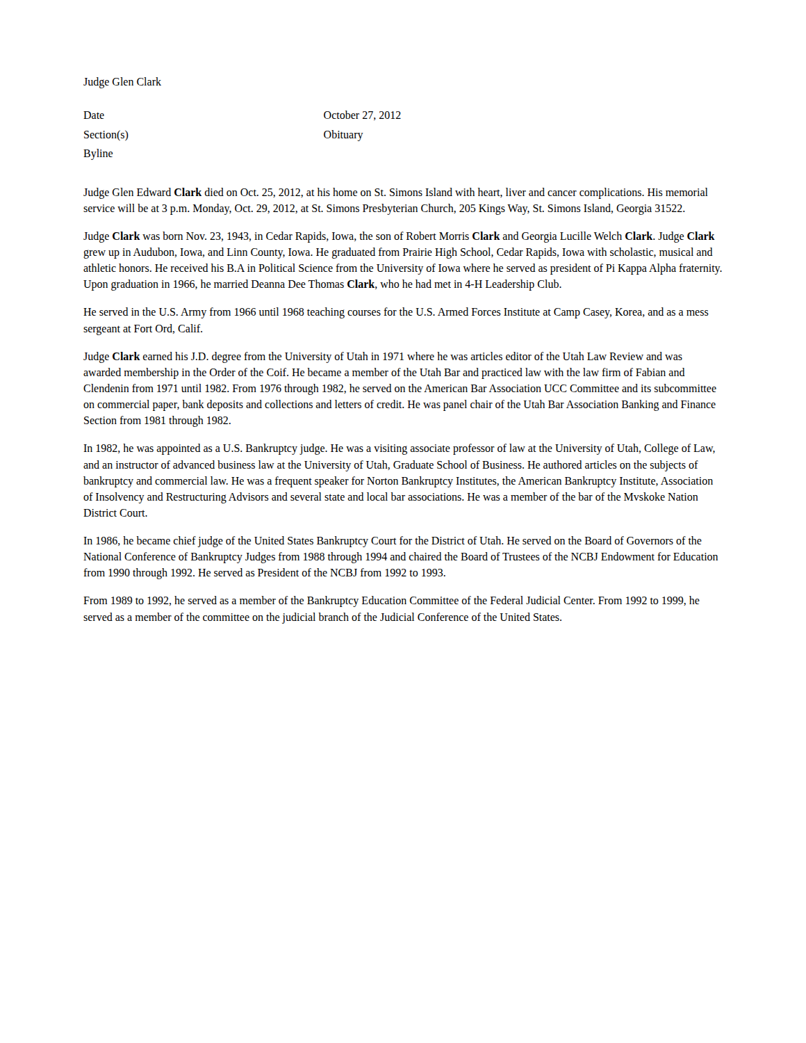Judge Glen Clark
| Date | October 27, 2012 |
| Section(s) | Obituary |
| Byline | |
Judge Glen Edward Clark died on Oct. 25, 2012, at his home on St. Simons Island with heart, liver and cancer complications. His memorial service will be at 3 p.m. Monday, Oct. 29, 2012, at St. Simons Presbyterian Church, 205 Kings Way, St. Simons Island, Georgia 31522.
Judge Clark was born Nov. 23, 1943, in Cedar Rapids, Iowa, the son of Robert Morris Clark and Georgia Lucille Welch Clark. Judge Clark grew up in Audubon, Iowa, and Linn County, Iowa. He graduated from Prairie High School, Cedar Rapids, Iowa with scholastic, musical and athletic honors. He received his B.A in Political Science from the University of Iowa where he served as president of Pi Kappa Alpha fraternity. Upon graduation in 1966, he married Deanna Dee Thomas Clark, who he had met in 4-H Leadership Club.
He served in the U.S. Army from 1966 until 1968 teaching courses for the U.S. Armed Forces Institute at Camp Casey, Korea, and as a mess sergeant at Fort Ord, Calif.
Judge Clark earned his J.D. degree from the University of Utah in 1971 where he was articles editor of the Utah Law Review and was awarded membership in the Order of the Coif. He became a member of the Utah Bar and practiced law with the law firm of Fabian and Clendenin from 1971 until 1982. From 1976 through 1982, he served on the American Bar Association UCC Committee and its subcommittee on commercial paper, bank deposits and collections and letters of credit. He was panel chair of the Utah Bar Association Banking and Finance Section from 1981 through 1982.
In 1982, he was appointed as a U.S. Bankruptcy judge. He was a visiting associate professor of law at the University of Utah, College of Law, and an instructor of advanced business law at the University of Utah, Graduate School of Business. He authored articles on the subjects of bankruptcy and commercial law. He was a frequent speaker for Norton Bankruptcy Institutes, the American Bankruptcy Institute, Association of Insolvency and Restructuring Advisors and several state and local bar associations. He was a member of the bar of the Mvskoke Nation District Court.
In 1986, he became chief judge of the United States Bankruptcy Court for the District of Utah. He served on the Board of Governors of the National Conference of Bankruptcy Judges from 1988 through 1994 and chaired the Board of Trustees of the NCBJ Endowment for Education from 1990 through 1992. He served as President of the NCBJ from 1992 to 1993.
From 1989 to 1992, he served as a member of the Bankruptcy Education Committee of the Federal Judicial Center. From 1992 to 1999, he served as a member of the committee on the judicial branch of the Judicial Conference of the United States.